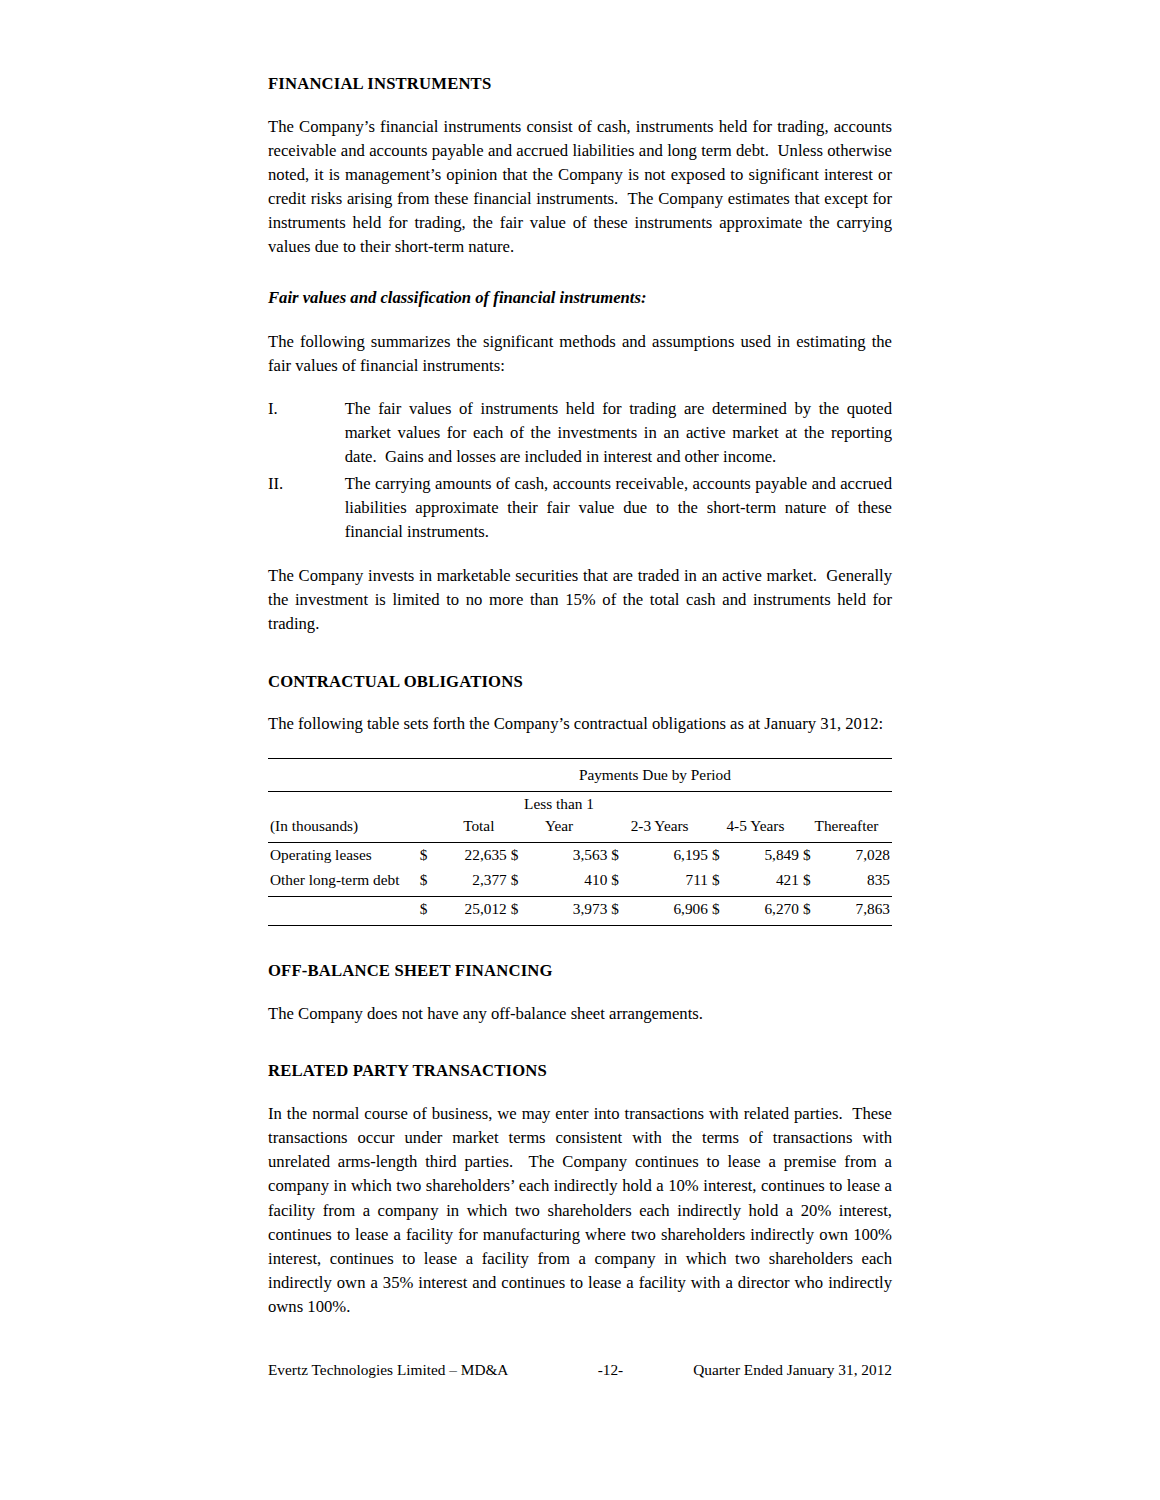FINANCIAL INSTRUMENTS
The Company’s financial instruments consist of cash, instruments held for trading, accounts receivable and accounts payable and accrued liabilities and long term debt. Unless otherwise noted, it is management’s opinion that the Company is not exposed to significant interest or credit risks arising from these financial instruments. The Company estimates that except for instruments held for trading, the fair value of these instruments approximate the carrying values due to their short-term nature.
Fair values and classification of financial instruments:
The following summarizes the significant methods and assumptions used in estimating the fair values of financial instruments:
I. The fair values of instruments held for trading are determined by the quoted market values for each of the investments in an active market at the reporting date. Gains and losses are included in interest and other income.
II. The carrying amounts of cash, accounts receivable, accounts payable and accrued liabilities approximate their fair value due to the short-term nature of these financial instruments.
The Company invests in marketable securities that are traded in an active market. Generally the investment is limited to no more than 15% of the total cash and instruments held for trading.
CONTRACTUAL OBLIGATIONS
The following table sets forth the Company’s contractual obligations as at January 31, 2012:
| | Payments Due by Period |
| (In thousands) | | Total | Less than 1 Year | 2-3 Years | 4-5 Years | Thereafter |
| Operating leases | $ | 22,635 | $ | 3,563 | $ | 6,195 | $ | 5,849 | $ | 7,028 |
| Other long-term debt | $ | 2,377 | $ | 410 | $ | 711 | $ | 421 | $ | 835 |
| | $ | 25,012 | $ | 3,973 | $ | 6,906 | $ | 6,270 | $ | 7,863 |
OFF-BALANCE SHEET FINANCING
The Company does not have any off-balance sheet arrangements.
RELATED PARTY TRANSACTIONS
In the normal course of business, we may enter into transactions with related parties. These transactions occur under market terms consistent with the terms of transactions with unrelated arms-length third parties. The Company continues to lease a premise from a company in which two shareholders’ each indirectly hold a 10% interest, continues to lease a facility from a company in which two shareholders each indirectly hold a 20% interest, continues to lease a facility for manufacturing where two shareholders indirectly own 100% interest, continues to lease a facility from a company in which two shareholders each indirectly own a 35% interest and continues to lease a facility with a director who indirectly owns 100%.
Evertz Technologies Limited – MD&A
-12-
Quarter Ended January 31, 2012